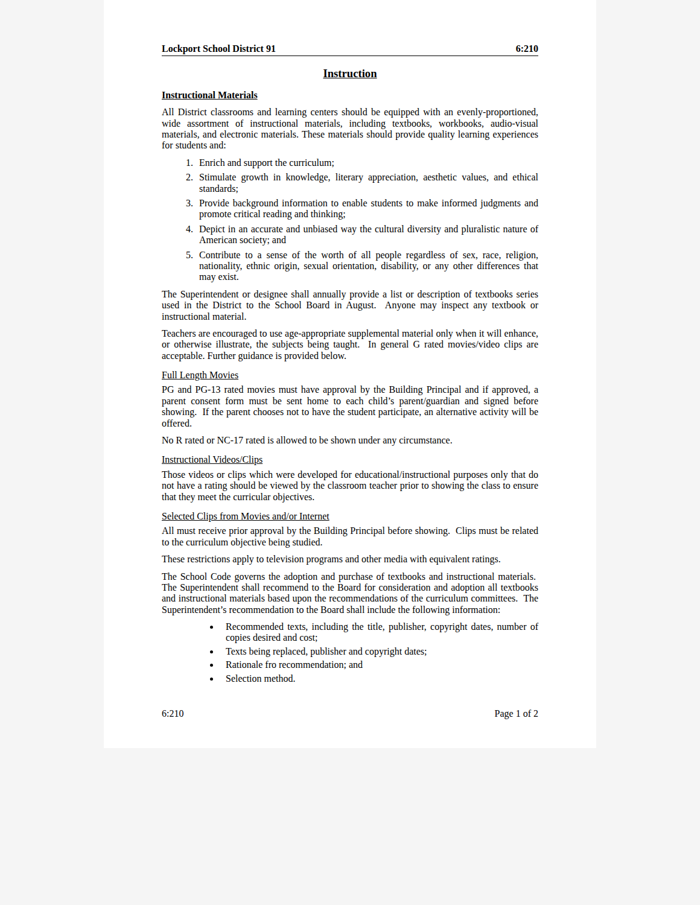Lockport School District 91 6:210
Instruction
Instructional Materials
All District classrooms and learning centers should be equipped with an evenly-proportioned, wide assortment of instructional materials, including textbooks, workbooks, audio-visual materials, and electronic materials. These materials should provide quality learning experiences for students and:
Enrich and support the curriculum;
Stimulate growth in knowledge, literary appreciation, aesthetic values, and ethical standards;
Provide background information to enable students to make informed judgments and promote critical reading and thinking;
Depict in an accurate and unbiased way the cultural diversity and pluralistic nature of American society; and
Contribute to a sense of the worth of all people regardless of sex, race, religion, nationality, ethnic origin, sexual orientation, disability, or any other differences that may exist.
The Superintendent or designee shall annually provide a list or description of textbooks series used in the District to the School Board in August. Anyone may inspect any textbook or instructional material.
Teachers are encouraged to use age-appropriate supplemental material only when it will enhance, or otherwise illustrate, the subjects being taught. In general G rated movies/video clips are acceptable. Further guidance is provided below.
Full Length Movies
PG and PG-13 rated movies must have approval by the Building Principal and if approved, a parent consent form must be sent home to each child’s parent/guardian and signed before showing. If the parent chooses not to have the student participate, an alternative activity will be offered.
No R rated or NC-17 rated is allowed to be shown under any circumstance.
Instructional Videos/Clips
Those videos or clips which were developed for educational/instructional purposes only that do not have a rating should be viewed by the classroom teacher prior to showing the class to ensure that they meet the curricular objectives.
Selected Clips from Movies and/or Internet
All must receive prior approval by the Building Principal before showing. Clips must be related to the curriculum objective being studied.
These restrictions apply to television programs and other media with equivalent ratings.
The School Code governs the adoption and purchase of textbooks and instructional materials. The Superintendent shall recommend to the Board for consideration and adoption all textbooks and instructional materials based upon the recommendations of the curriculum committees. The Superintendent’s recommendation to the Board shall include the following information:
Recommended texts, including the title, publisher, copyright dates, number of copies desired and cost;
Texts being replaced, publisher and copyright dates;
Rationale fro recommendation; and
Selection method.
6:210 Page 1 of 2